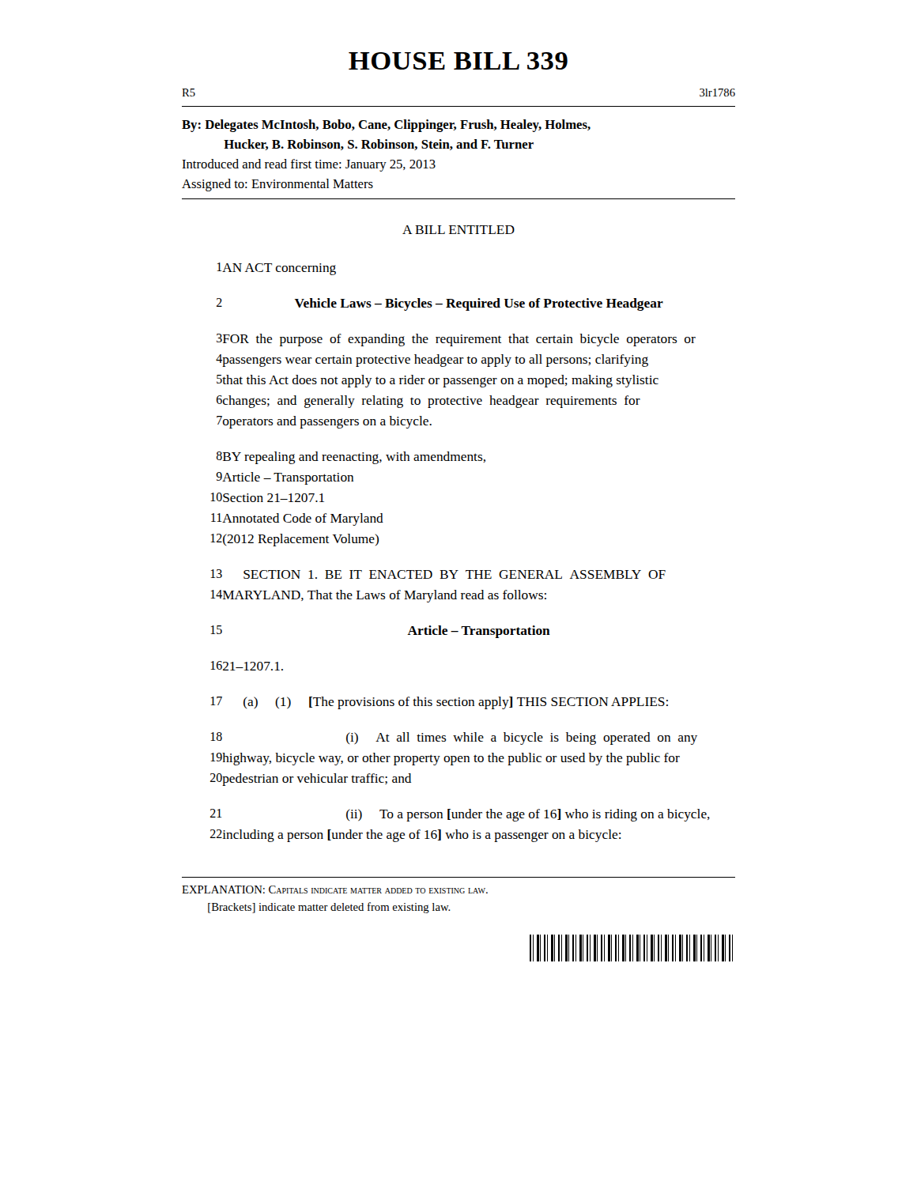HOUSE BILL 339
R5 3lr1786
By: Delegates McIntosh, Bobo, Cane, Clippinger, Frush, Healey, Holmes, Hucker, B. Robinson, S. Robinson, Stein, and F. Turner
Introduced and read first time: January 25, 2013
Assigned to: Environmental Matters
A BILL ENTITLED
| 1 | AN ACT concerning |
| 2 | Vehicle Laws – Bicycles – Required Use of Protective Headgear |
| 3 | FOR the purpose of expanding the requirement that certain bicycle operators or |
| 4 | passengers wear certain protective headgear to apply to all persons; clarifying |
| 5 | that this Act does not apply to a rider or passenger on a moped; making stylistic |
| 6 | changes; and generally relating to protective headgear requirements for |
| 7 | operators and passengers on a bicycle. |
| 8 | BY repealing and reenacting, with amendments, |
| 9 | Article – Transportation |
| 10 | Section 21–1207.1 |
| 11 | Annotated Code of Maryland |
| 12 | (2012 Replacement Volume) |
| 13 | SECTION 1. BE IT ENACTED BY THE GENERAL ASSEMBLY OF |
| 14 | MARYLAND, That the Laws of Maryland read as follows: |
| 15 | Article – Transportation |
| 16 | 21–1207.1. |
| 17 | (a) (1) [ The provisions of this section apply ] THIS SECTION APPLIES : |
| 18 | (i) At all times while a bicycle is being operated on any |
| 19 | highway, bicycle way, or other property open to the public or used by the public for |
| 20 | pedestrian or vehicular traffic; and |
| 21 | (ii) To a person [ under the age of 16 ] who is riding on a bicycle, |
| 22 | including a person [ under the age of 16 ] who is a passenger on a bicycle: |
EXPLANATION: Capitals indicate matter added to existing law.
[Brackets] indicate matter deleted from existing law.